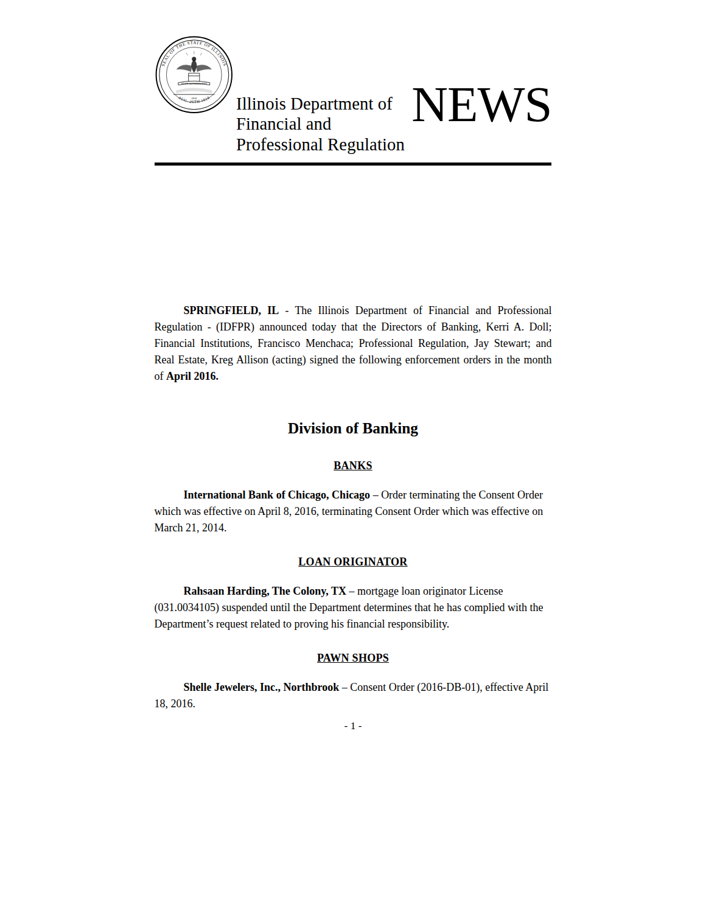SEAL OF THE STATE OF ILLINOIS AUG. 26TH 1818 STATE SOVEREIGNTY 1818
Illinois Department of Financial and
Professional Regulation
NEWS
SPRINGFIELD, IL - The Illinois Department of Financial and Professional Regulation - (IDFPR) announced today that the Directors of Banking, Kerri A. Doll; Financial Institutions, Francisco Menchaca; Professional Regulation, Jay Stewart; and Real Estate, Kreg Allison (acting) signed the following enforcement orders in the month of April 2016.
Division of Banking
BANKS
International Bank of Chicago, Chicago – Order terminating the Consent Order which was effective on April 8, 2016, terminating Consent Order which was effective on March 21, 2014.
LOAN ORIGINATOR
Rahsaan Harding, The Colony, TX – mortgage loan originator License (031.0034105) suspended until the Department determines that he has complied with the Department’s request related to proving his financial responsibility.
PAWN SHOPS
Shelle Jewelers, Inc., Northbrook – Consent Order (2016-DB-01), effective April 18, 2016.
- 1 -